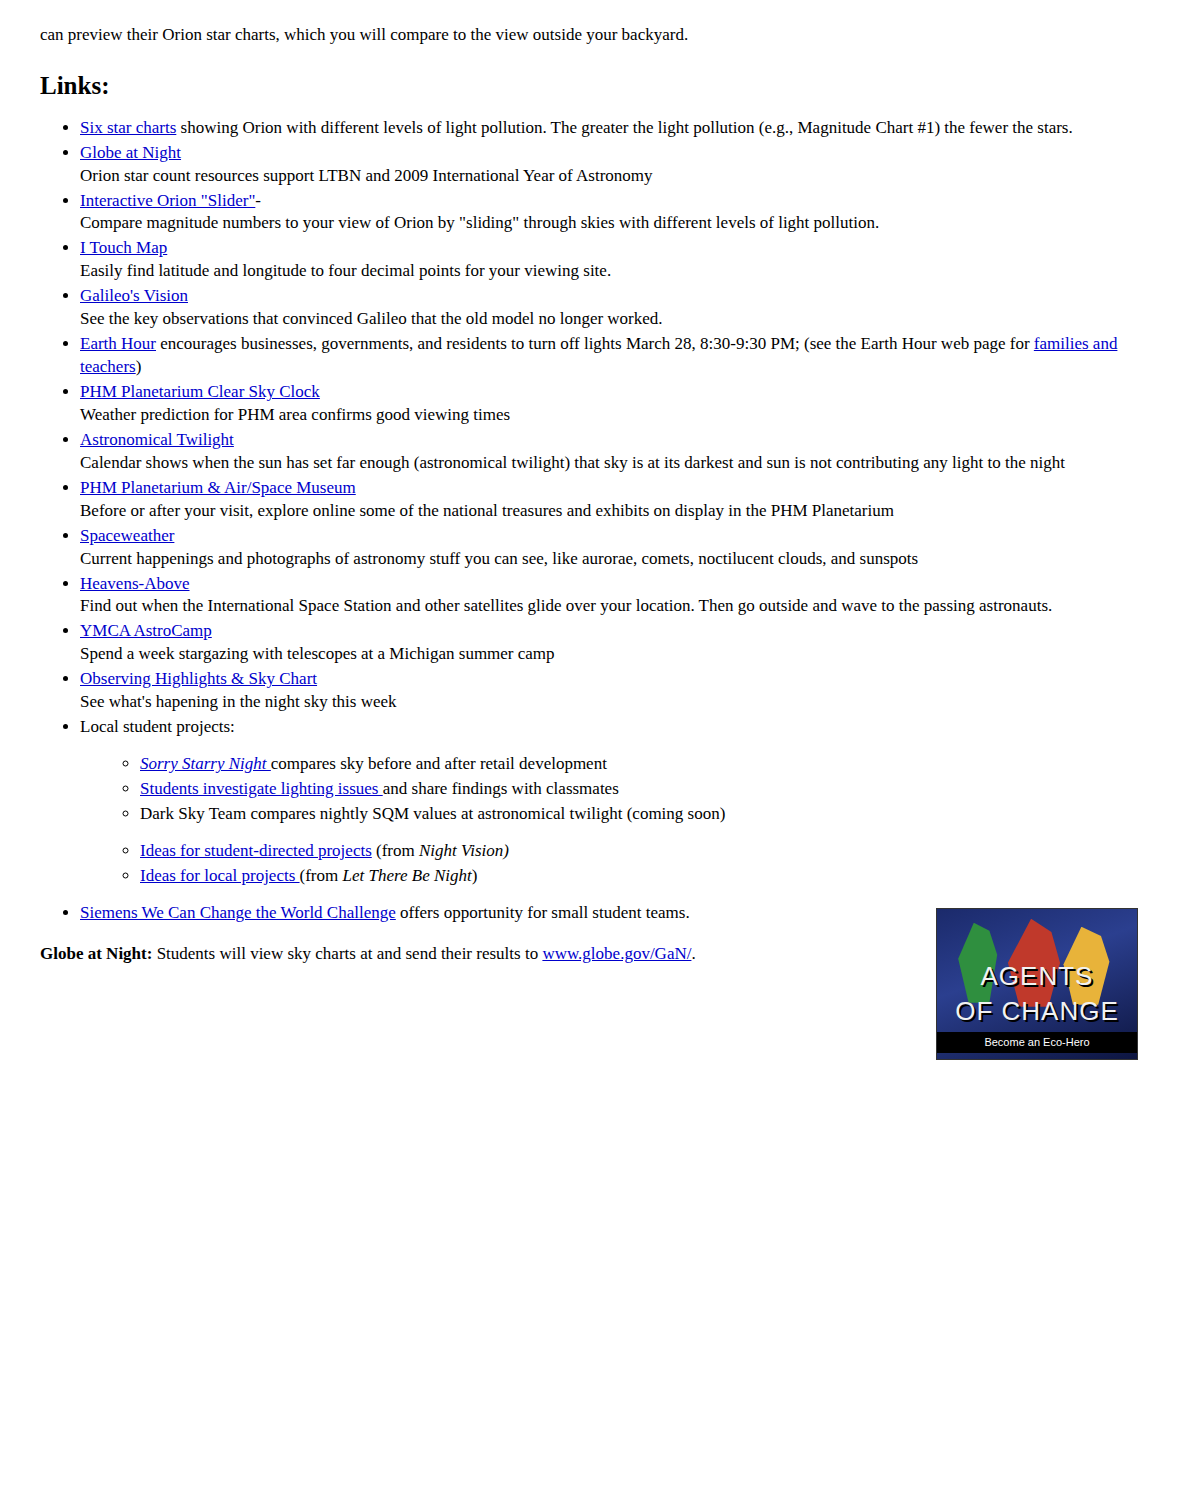can preview their Orion star charts, which you will compare to the view outside your backyard.
Links:
Six star charts showing Orion with different levels of light pollution. The greater the light pollution (e.g., Magnitude Chart #1) the fewer the stars.
Globe at Night
Orion star count resources support LTBN and 2009 International Year of Astronomy
Interactive Orion "Slider"-
Compare magnitude numbers to your view of Orion by "sliding" through skies with different levels of light pollution.
I Touch Map
Easily find latitude and longitude to four decimal points for your viewing site.
Galileo's Vision
See the key observations that convinced Galileo that the old model no longer worked.
Earth Hour encourages businesses, governments, and residents to turn off lights March 28, 8:30-9:30 PM; (see the Earth Hour web page for families and teachers)
PHM Planetarium Clear Sky Clock
Weather prediction for PHM area confirms good viewing times
Astronomical Twilight
Calendar shows when the sun has set far enough (astronomical twilight) that sky is at its darkest and sun is not contributing any light to the night
PHM Planetarium & Air/Space Museum
Before or after your visit, explore online some of the national treasures and exhibits on display in the PHM Planetarium
Spaceweather
Current happenings and photographs of astronomy stuff you can see, like aurorae, comets, noctilucent clouds, and sunspots
Heavens-Above
Find out when the International Space Station and other satellites glide over your location. Then go outside and wave to the passing astronauts.
YMCA AstroCamp
Spend a week stargazing with telescopes at a Michigan summer camp
Observing Highlights & Sky Chart
See what's hapening in the night sky this week
Local student projects:
Sorry Starry Night compares sky before and after retail development
Students investigate lighting issues and share findings with classmates
Dark Sky Team compares nightly SQM values at astronomical twilight (coming soon)
Ideas for student-directed projects (from Night Vision)
Ideas for local projects (from Let There Be Night)
AGENTS
OF CHANGE
Become an Eco-Hero
Siemens We Can Change the World Challenge offers opportunity for small student teams.
Globe at Night: Students will view sky charts at and send their results to www.globe.gov/GaN/.